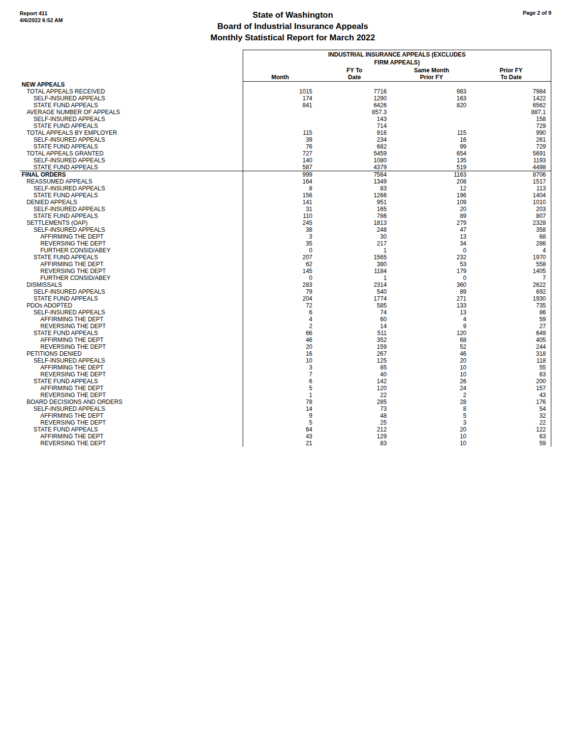Report 411
4/6/2022 6:52 AM
State of Washington
Board of Industrial Insurance Appeals
Monthly Statistical Report for March 2022
Page 2 of 9
| | INDUSTRIAL INSURANCE APPEALS (EXCLUDES |
| --- | --- |
| | FIRM APPEALS) |
| | Month | FY To Date | Same Month Prior FY | Prior FY To Date |
| NEW APPEALS | | | | |
| TOTAL APPEALS RECEIVED | 1015 | 7716 | 983 | 7984 |
| SELF-INSURED APPEALS | 174 | 1290 | 163 | 1422 |
| STATE FUND APPEALS | 841 | 6426 | 820 | 6562 |
| AVERAGE NUMBER OF APPEALS | | 857.3 | | 887.1 |
| SELF-INSURED APPEALS | | 143 | | 158 |
| STATE FUND APPEALS | | 714 | | 729 |
| TOTAL APPEALS BY EMPLOYER | 115 | 916 | 115 | 990 |
| SELF-INSURED APPEALS | 39 | 234 | 16 | 261 |
| STATE FUND APPEALS | 76 | 682 | 99 | 729 |
| TOTAL APPEALS GRANTED | 727 | 5459 | 654 | 5691 |
| SELF-INSURED APPEALS | 140 | 1080 | 135 | 1193 |
| STATE FUND APPEALS | 587 | 4379 | 519 | 4498 |
| FINAL ORDERS | 999 | 7564 | 1163 | 8706 |
| REASSUMED APPEALS | 164 | 1349 | 208 | 1517 |
| SELF-INSURED APPEALS | 8 | 83 | 12 | 113 |
| STATE FUND APPEALS | 156 | 1266 | 196 | 1404 |
| DENIED APPEALS | 141 | 951 | 109 | 1010 |
| SELF-INSURED APPEALS | 31 | 165 | 20 | 203 |
| STATE FUND APPEALS | 110 | 786 | 89 | 807 |
| SETTLEMENTS (OAP) | 245 | 1813 | 279 | 2328 |
| SELF-INSURED APPEALS | 38 | 248 | 47 | 358 |
| AFFIRMING THE DEPT | 3 | 30 | 13 | 68 |
| REVERSING THE DEPT | 35 | 217 | 34 | 286 |
| FURTHER CONSID/ABEY | 0 | 1 | 0 | 4 |
| STATE FUND APPEALS | 207 | 1565 | 232 | 1970 |
| AFFIRMING THE DEPT | 62 | 380 | 53 | 558 |
| REVERSING THE DEPT | 145 | 1184 | 179 | 1405 |
| FURTHER CONSID/ABEY | 0 | 1 | 0 | 7 |
| DISMISSALS | 283 | 2314 | 360 | 2622 |
| SELF-INSURED APPEALS | 79 | 540 | 89 | 692 |
| STATE FUND APPEALS | 204 | 1774 | 271 | 1930 |
| PDOs ADOPTED | 72 | 585 | 133 | 735 |
| SELF-INSURED APPEALS | 6 | 74 | 13 | 86 |
| AFFIRMING THE DEPT | 4 | 60 | 4 | 59 |
| REVERSING THE DEPT | 2 | 14 | 9 | 27 |
| STATE FUND APPEALS | 66 | 511 | 120 | 649 |
| AFFIRMING THE DEPT | 46 | 352 | 68 | 405 |
| REVERSING THE DEPT | 20 | 159 | 52 | 244 |
| PETITIONS DENIED | 16 | 267 | 46 | 318 |
| SELF-INSURED APPEALS | 10 | 125 | 20 | 118 |
| AFFIRMING THE DEPT | 3 | 85 | 10 | 55 |
| REVERSING THE DEPT | 7 | 40 | 10 | 63 |
| STATE FUND APPEALS | 6 | 142 | 26 | 200 |
| AFFIRMING THE DEPT | 5 | 120 | 24 | 157 |
| REVERSING THE DEPT | 1 | 22 | 2 | 43 |
| BOARD DECISIONS AND ORDERS | 78 | 285 | 28 | 176 |
| SELF-INSURED APPEALS | 14 | 73 | 8 | 54 |
| AFFIRMING THE DEPT | 9 | 48 | 5 | 32 |
| REVERSING THE DEPT | 5 | 25 | 3 | 22 |
| STATE FUND APPEALS | 64 | 212 | 20 | 122 |
| AFFIRMING THE DEPT | 43 | 129 | 10 | 63 |
| REVERSING THE DEPT | 21 | 83 | 10 | 59 |